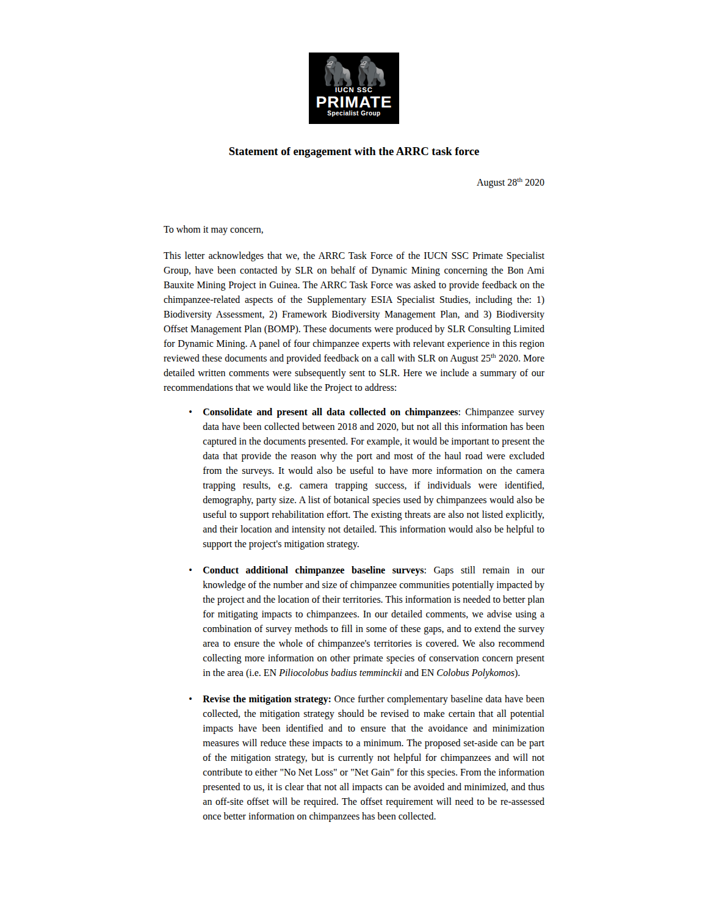🦍🦍
IUCN SSC
PRIMATE
Specialist Group
Statement of engagement with the ARRC task force
August 28th 2020
To whom it may concern,
This letter acknowledges that we, the ARRC Task Force of the IUCN SSC Primate Specialist Group, have been contacted by SLR on behalf of Dynamic Mining concerning the Bon Ami Bauxite Mining Project in Guinea. The ARRC Task Force was asked to provide feedback on the chimpanzee-related aspects of the Supplementary ESIA Specialist Studies, including the: 1) Biodiversity Assessment, 2) Framework Biodiversity Management Plan, and 3) Biodiversity Offset Management Plan (BOMP). These documents were produced by SLR Consulting Limited for Dynamic Mining. A panel of four chimpanzee experts with relevant experience in this region reviewed these documents and provided feedback on a call with SLR on August 25th 2020. More detailed written comments were subsequently sent to SLR. Here we include a summary of our recommendations that we would like the Project to address:
Consolidate and present all data collected on chimpanzees: Chimpanzee survey data have been collected between 2018 and 2020, but not all this information has been captured in the documents presented. For example, it would be important to present the data that provide the reason why the port and most of the haul road were excluded from the surveys. It would also be useful to have more information on the camera trapping results, e.g. camera trapping success, if individuals were identified, demography, party size. A list of botanical species used by chimpanzees would also be useful to support rehabilitation effort. The existing threats are also not listed explicitly, and their location and intensity not detailed. This information would also be helpful to support the project's mitigation strategy.
Conduct additional chimpanzee baseline surveys: Gaps still remain in our knowledge of the number and size of chimpanzee communities potentially impacted by the project and the location of their territories. This information is needed to better plan for mitigating impacts to chimpanzees. In our detailed comments, we advise using a combination of survey methods to fill in some of these gaps, and to extend the survey area to ensure the whole of chimpanzee's territories is covered. We also recommend collecting more information on other primate species of conservation concern present in the area (i.e. EN Piliocolobus badius temminckii and EN Colobus Polykomos).
Revise the mitigation strategy: Once further complementary baseline data have been collected, the mitigation strategy should be revised to make certain that all potential impacts have been identified and to ensure that the avoidance and minimization measures will reduce these impacts to a minimum. The proposed set-aside can be part of the mitigation strategy, but is currently not helpful for chimpanzees and will not contribute to either "No Net Loss" or "Net Gain" for this species. From the information presented to us, it is clear that not all impacts can be avoided and minimized, and thus an off-site offset will be required. The offset requirement will need to be re-assessed once better information on chimpanzees has been collected.